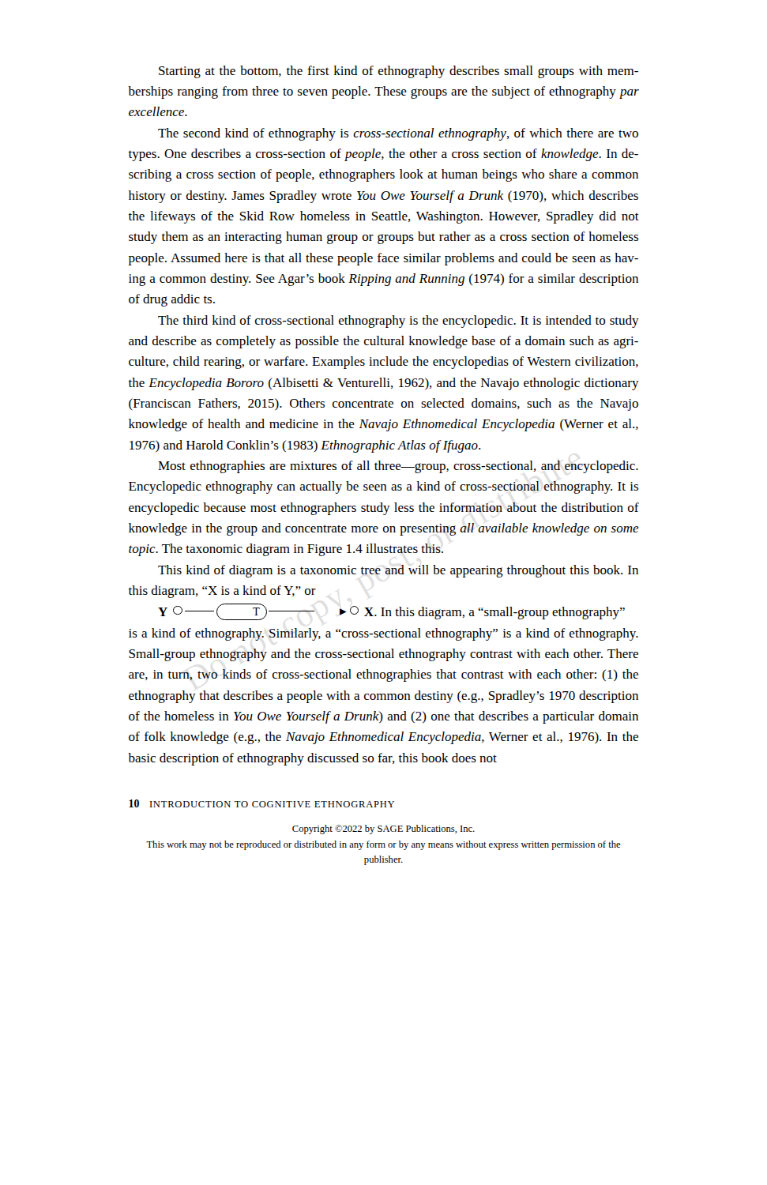Starting at the bottom, the first kind of ethnography describes small groups with memberships ranging from three to seven people. These groups are the subject of ethnography par excellence.
The second kind of ethnography is cross-sectional ethnography, of which there are two types. One describes a cross-section of people, the other a cross section of knowledge. In describing a cross section of people, ethnographers look at human beings who share a common history or destiny. James Spradley wrote You Owe Yourself a Drunk (1970), which describes the lifeways of the Skid Row homeless in Seattle, Washington. However, Spradley did not study them as an interacting human group or groups but rather as a cross section of homeless people. Assumed here is that all these people face similar problems and could be seen as having a common destiny. See Agar’s book Ripping and Running (1974) for a similar description of drug addic ts.
The third kind of cross-sectional ethnography is the encyclopedic. It is intended to study and describe as completely as possible the cultural knowledge base of a domain such as agriculture, child rearing, or warfare. Examples include the encyclopedias of Western civilization, the Encyclopedia Bororo (Albisetti & Venturelli, 1962), and the Navajo ethnologic dictionary (Franciscan Fathers, 2015). Others concentrate on selected domains, such as the Navajo knowledge of health and medicine in the Navajo Ethnomedical Encyclopedia (Werner et al., 1976) and Harold Conklin’s (1983) Ethnographic Atlas of Ifugao.
Most ethnographies are mixtures of all three—group, cross-sectional, and encyclopedic. Encyclopedic ethnography can actually be seen as a kind of cross-sectional ethnography. It is encyclopedic because most ethnographers study less the information about the distribution of knowledge in the group and concentrate more on presenting all available knowledge on some topic. The taxonomic diagram in Figure 1.4 illustrates this.
This kind of diagram is a taxonomic tree and will be appearing throughout this book. In this diagram, “X is a kind of Y,” or
Y T ▸ X. In this diagram, a “small-group ethnography”
is a kind of ethnography. Similarly, a “cross-sectional ethnography” is a kind of ethnography. Small-group ethnography and the cross-sectional ethnography contrast with each other. There are, in turn, two kinds of cross-sectional ethnographies that contrast with each other: (1) the ethnography that describes a people with a common destiny (e.g., Spradley’s 1970 description of the homeless in You Owe Yourself a Drunk) and (2) one that describes a particular domain of folk knowledge (e.g., the Navajo Ethnomedical Encyclopedia, Werner et al., 1976). In the basic description of ethnography discussed so far, this book does not
10 Introduction to Cognitive Ethnography
Copyright ©2022 by SAGE Publications, Inc.
This work may not be reproduced or distributed in any form or by any means without express written permission of the publisher.
Do not copy, post, or distribute